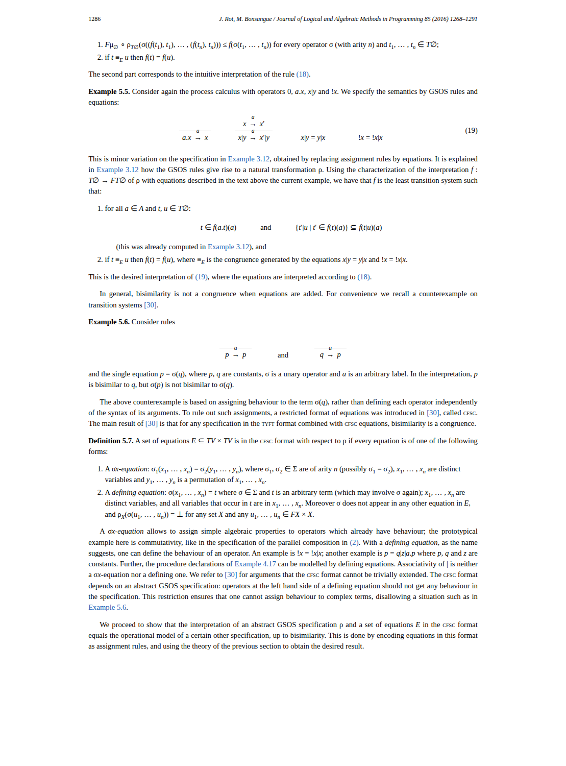1286 J. Rot, M. Bonsangue / Journal of Logical and Algebraic Methods in Programming 85 (2016) 1268–1291
Fμ∅ ∘ ρT∅(σ((f(t1), t1), … , (f(tn), tn))) ≤ f(σ(t1, … , tn)) for every operator σ (with arity n) and t1, … , tn ∈ T∅;
if t ≡E u then f(t) = f(u).
The second part corresponds to the intuitive interpretation of the rule (18).
Example 5.5. Consider again the process calculus with operators 0, a.x, x|y and !x. We specify the semantics by GSOS rules and equations:
a.x a→ x x a→ x′ x|y a→ x′|y x|y = y|x !x = !x|x
(19)
This is minor variation on the specification in Example 3.12, obtained by replacing assignment rules by equations. It is explained in Example 3.12 how the GSOS rules give rise to a natural transformation ρ. Using the characterization of the interpretation f : T∅ → FT∅ of ρ with equations described in the text above the current example, we have that f is the least transition system such that:
for all a ∈ A and t, u ∈ T∅:
t ∈ f(a.t)(a) and {t′|u | t′ ∈ f(t)(a)} ⊆ f(t|u)(a)
(this was already computed in Example 3.12), and
if t ≡E u then f(t) = f(u), where ≡E is the congruence generated by the equations x|y = y|x and !x = !x|x.
This is the desired interpretation of (19), where the equations are interpreted according to (18).
In general, bisimilarity is not a congruence when equations are added. For convenience we recall a counterexample on transition systems [30].
Example 5.6. Consider rules
p a→ p and q a→ p
and the single equation p = σ(q), where p, q are constants, σ is a unary operator and a is an arbitrary label. In the interpretation, p is bisimilar to q, but σ(p) is not bisimilar to σ(q).
The above counterexample is based on assigning behaviour to the term σ(q), rather than defining each operator independently of the syntax of its arguments. To rule out such assignments, a restricted format of equations was introduced in [30], called cfsc. The main result of [30] is that for any specification in the tyft format combined with cfsc equations, bisimilarity is a congruence.
Definition 5.7. A set of equations E ⊆ TV × TV is in the cfsc format with respect to ρ if every equation is of one of the following forms:
A σx-equation: σ1(x1, … , xn) = σ2(y1, … , yn), where σ1, σ2 ∈ Σ are of arity n (possibly σ1 = σ2), x1, … , xn are distinct variables and y1, … , yn is a permutation of x1, … , xn.
A defining equation: σ(x1, … , xn) = t where σ ∈ Σ and t is an arbitrary term (which may involve σ again); x1, … , xn are distinct variables, and all variables that occur in t are in x1, … , xn. Moreover σ does not appear in any other equation in E, and ρX(σ(u1, … , un)) = ⊥ for any set X and any u1, … , un ∈ FX × X.
A σx-equation allows to assign simple algebraic properties to operators which already have behaviour; the prototypical example here is commutativity, like in the specification of the parallel composition in (2). With a defining equation, as the name suggests, one can define the behaviour of an operator. An example is !x = !x|x; another example is p = q|z|a.p where p, q and z are constants. Further, the procedure declarations of Example 4.17 can be modelled by defining equations. Associativity of | is neither a σx-equation nor a defining one. We refer to [30] for arguments that the cfsc format cannot be trivially extended. The cfsc format depends on an abstract GSOS specification: operators at the left hand side of a defining equation should not get any behaviour in the specification. This restriction ensures that one cannot assign behaviour to complex terms, disallowing a situation such as in Example 5.6.
We proceed to show that the interpretation of an abstract GSOS specification ρ and a set of equations E in the cfsc format equals the operational model of a certain other specification, up to bisimilarity. This is done by encoding equations in this format as assignment rules, and using the theory of the previous section to obtain the desired result.